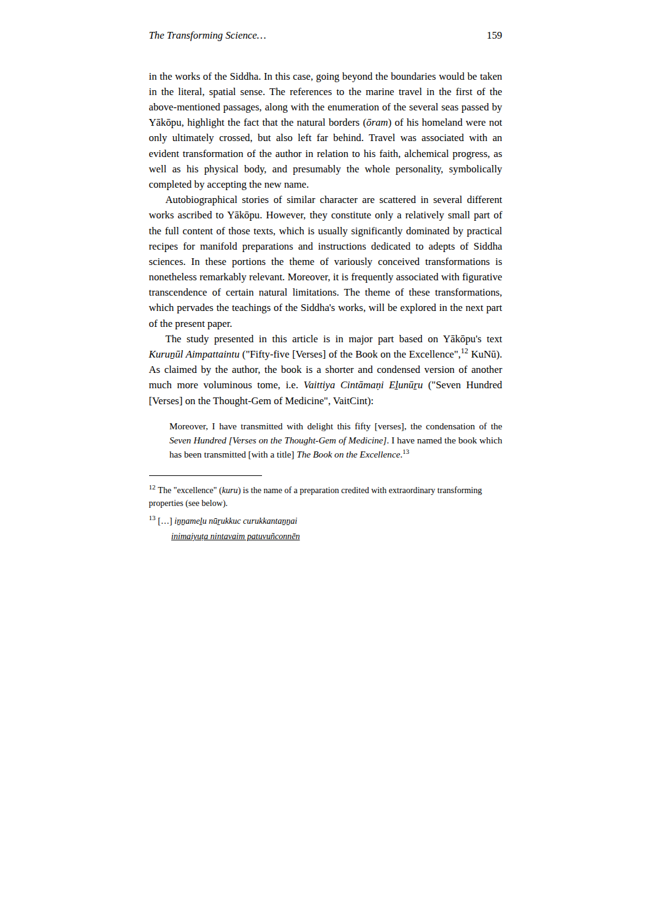The Transforming Science… 159
in the works of the Siddha. In this case, going beyond the boundaries would be taken in the literal, spatial sense. The references to the marine travel in the first of the above-mentioned passages, along with the enumeration of the several seas passed by Yākōpu, highlight the fact that the natural borders (ōram) of his homeland were not only ultimately crossed, but also left far behind. Travel was associated with an evident transformation of the author in relation to his faith, alchemical progress, as well as his physical body, and presumably the whole personality, symbolically completed by accepting the new name.
Autobiographical stories of similar character are scattered in several different works ascribed to Yākōpu. However, they constitute only a relatively small part of the full content of those texts, which is usually significantly dominated by practical recipes for manifold preparations and instructions dedicated to adepts of Siddha sciences. In these portions the theme of variously conceived transformations is nonetheless remarkably relevant. Moreover, it is frequently associated with figurative transcendence of certain natural limitations. The theme of these transformations, which pervades the teachings of the Siddha's works, will be explored in the next part of the present paper.
The study presented in this article is in major part based on Yākōpu's text Kuruṉūl Aimpattaintu ("Fifty-five [Verses] of the Book on the Excellence",12 KuNū). As claimed by the author, the book is a shorter and condensed version of another much more voluminous tome, i.e. Vaittiya Cintāmaṇi Eḻunūṟu ("Seven Hundred [Verses] on the Thought-Gem of Medicine", VaitCint):
Moreover, I have transmitted with delight this fifty [verses], the condensation of the Seven Hundred [Verses on the Thought-Gem of Medicine]. I have named the book which has been transmitted [with a title] The Book on the Excellence.13
12 The "excellence" (kuru) is the name of a preparation credited with extraordinary transforming properties (see below).
13[…] iṉṉameḻu nūṟukkuc curukkantaṉṉai
iṉimaiyuṭa ṉintavaim patuvuñcoṉṉēṉ